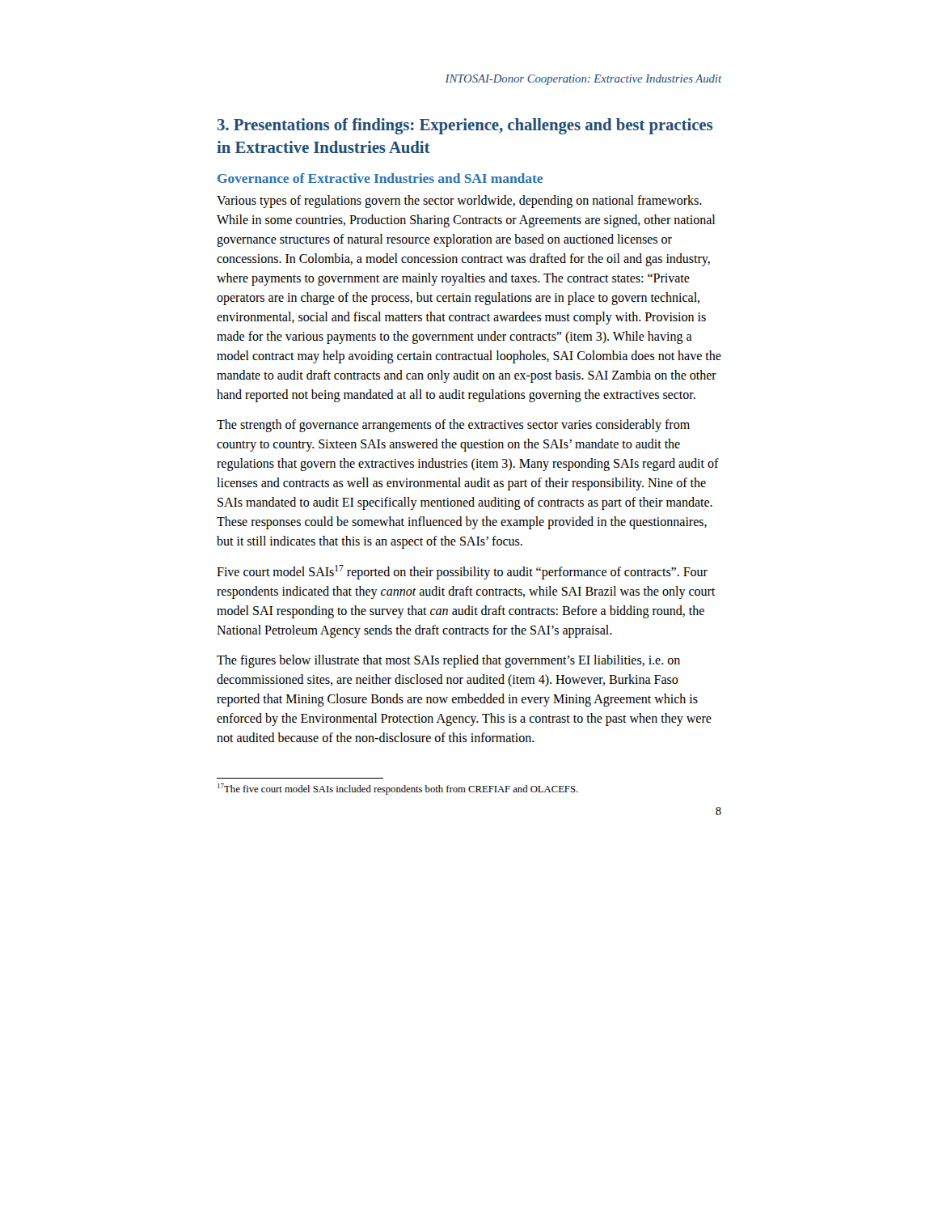INTOSAI-Donor Cooperation: Extractive Industries Audit
3. Presentations of findings: Experience, challenges and best practices in Extractive Industries Audit
Governance of Extractive Industries and SAI mandate
Various types of regulations govern the sector worldwide, depending on national frameworks. While in some countries, Production Sharing Contracts or Agreements are signed, other national governance structures of natural resource exploration are based on auctioned licenses or concessions. In Colombia, a model concession contract was drafted for the oil and gas industry, where payments to government are mainly royalties and taxes. The contract states: “Private operators are in charge of the process, but certain regulations are in place to govern technical, environmental, social and fiscal matters that contract awardees must comply with. Provision is made for the various payments to the government under contracts” (item 3). While having a model contract may help avoiding certain contractual loopholes, SAI Colombia does not have the mandate to audit draft contracts and can only audit on an ex-post basis. SAI Zambia on the other hand reported not being mandated at all to audit regulations governing the extractives sector.
The strength of governance arrangements of the extractives sector varies considerably from country to country. Sixteen SAIs answered the question on the SAIs’ mandate to audit the regulations that govern the extractives industries (item 3). Many responding SAIs regard audit of licenses and contracts as well as environmental audit as part of their responsibility. Nine of the SAIs mandated to audit EI specifically mentioned auditing of contracts as part of their mandate. These responses could be somewhat influenced by the example provided in the questionnaires, but it still indicates that this is an aspect of the SAIs’ focus.
Five court model SAIs17 reported on their possibility to audit “performance of contracts”. Four respondents indicated that they cannot audit draft contracts, while SAI Brazil was the only court model SAI responding to the survey that can audit draft contracts: Before a bidding round, the National Petroleum Agency sends the draft contracts for the SAI’s appraisal.
The figures below illustrate that most SAIs replied that government’s EI liabilities, i.e. on decommissioned sites, are neither disclosed nor audited (item 4). However, Burkina Faso reported that Mining Closure Bonds are now embedded in every Mining Agreement which is enforced by the Environmental Protection Agency. This is a contrast to the past when they were not audited because of the non-disclosure of this information.
17The five court model SAIs included respondents both from CREFIAF and OLACEFS.
8